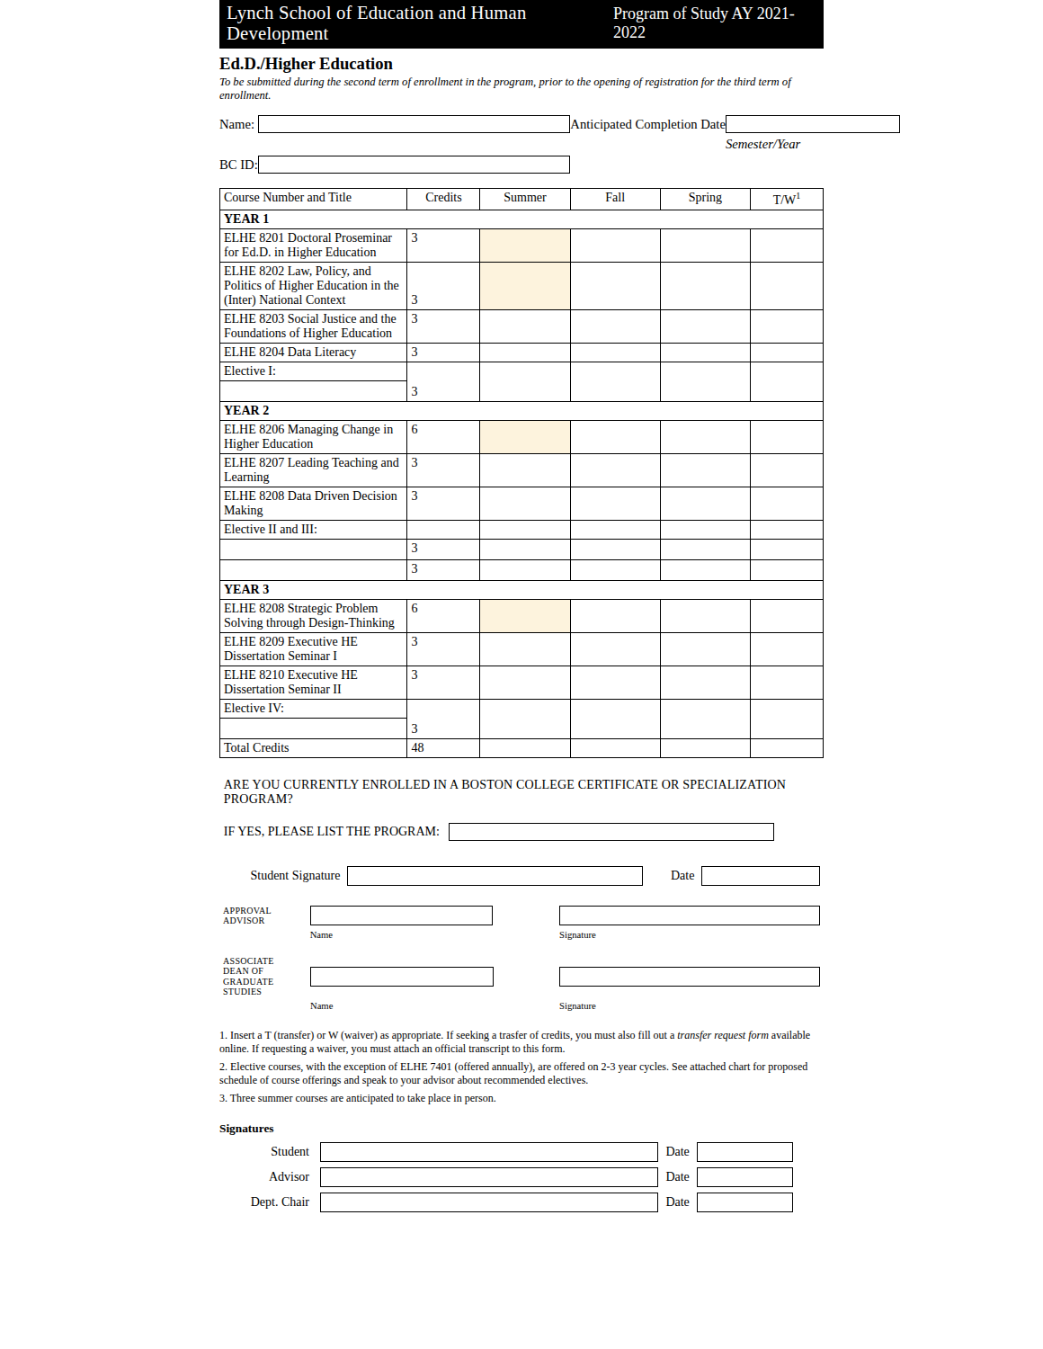Lynch School of Education and Human Development
Program of Study AY 2021-2022
Ed.D./Higher Education
To be submitted during the second term of enrollment in the program, prior to the opening of registration for the third term of enrollment.
| Name: | | Anticipated Completion Date | |
| | | | Semester/Year |
| BC ID: | | | |
| Course Number and Title | Credits | Summer | Fall | Spring | T/W 1 |
| --- | --- | --- | --- | --- | --- |
| YEAR 1 |
| ELHE 8201 Doctoral Proseminar for Ed.D. in Higher Education | 3 | | | | |
| ELHE 8202 Law, Policy, and Politics of Higher Education in the (Inter) National Context | 3 | | | | |
| ELHE 8203 Social Justice and the Foundations of Higher Education | 3 | | | | |
| ELHE 8204 Data Literacy | 3 | | | | |
| Elective I: | 3 | | | | |
| YEAR 2 |
| ELHE 8206 Managing Change in Higher Education | 6 | | | | |
| ELHE 8207 Leading Teaching and Learning | 3 | | | | |
| ELHE 8208 Data Driven Decision Making | 3 | | | | |
| Elective II and III: | | | | | |
| | 3 | | | | |
| | 3 | | | | |
| YEAR 3 |
| ELHE 8208 Strategic Problem Solving through Design-Thinking | 6 | | | | |
| ELHE 8209 Executive HE Dissertation Seminar I | 3 | | | | |
| ELHE 8210 Executive HE Dissertation Seminar II | 3 | | | | |
| Elective IV: | 3 | | | | |
| Total Credits | 48 | | | | |
ARE YOU CURRENTLY ENROLLED IN A BOSTON COLLEGE CERTIFICATE OR SPECIALIZATION PROGRAM?
IF YES, PLEASE LIST THE PROGRAM:
| Student Signature | | Date | |
| Approval Advisor | | | |
| | Name | | Signature |
| Associate Dean of Graduate Studies | | | |
| | Name | | Signature |
1. Insert a T (transfer) or W (waiver) as appropriate. If seeking a trasfer of credits, you must also fill out a transfer request form available online. If requesting a waiver, you must attach an official transcript to this form.
2. Elective courses, with the exception of ELHE 7401 (offered annually), are offered on 2-3 year cycles. See attached chart for proposed schedule of course offerings and speak to your advisor about recommended electives.
3. Three summer courses are anticipated to take place in person.
Signatures
| Student | | Date | |
| Advisor | | Date | |
| Dept. Chair | | Date | |